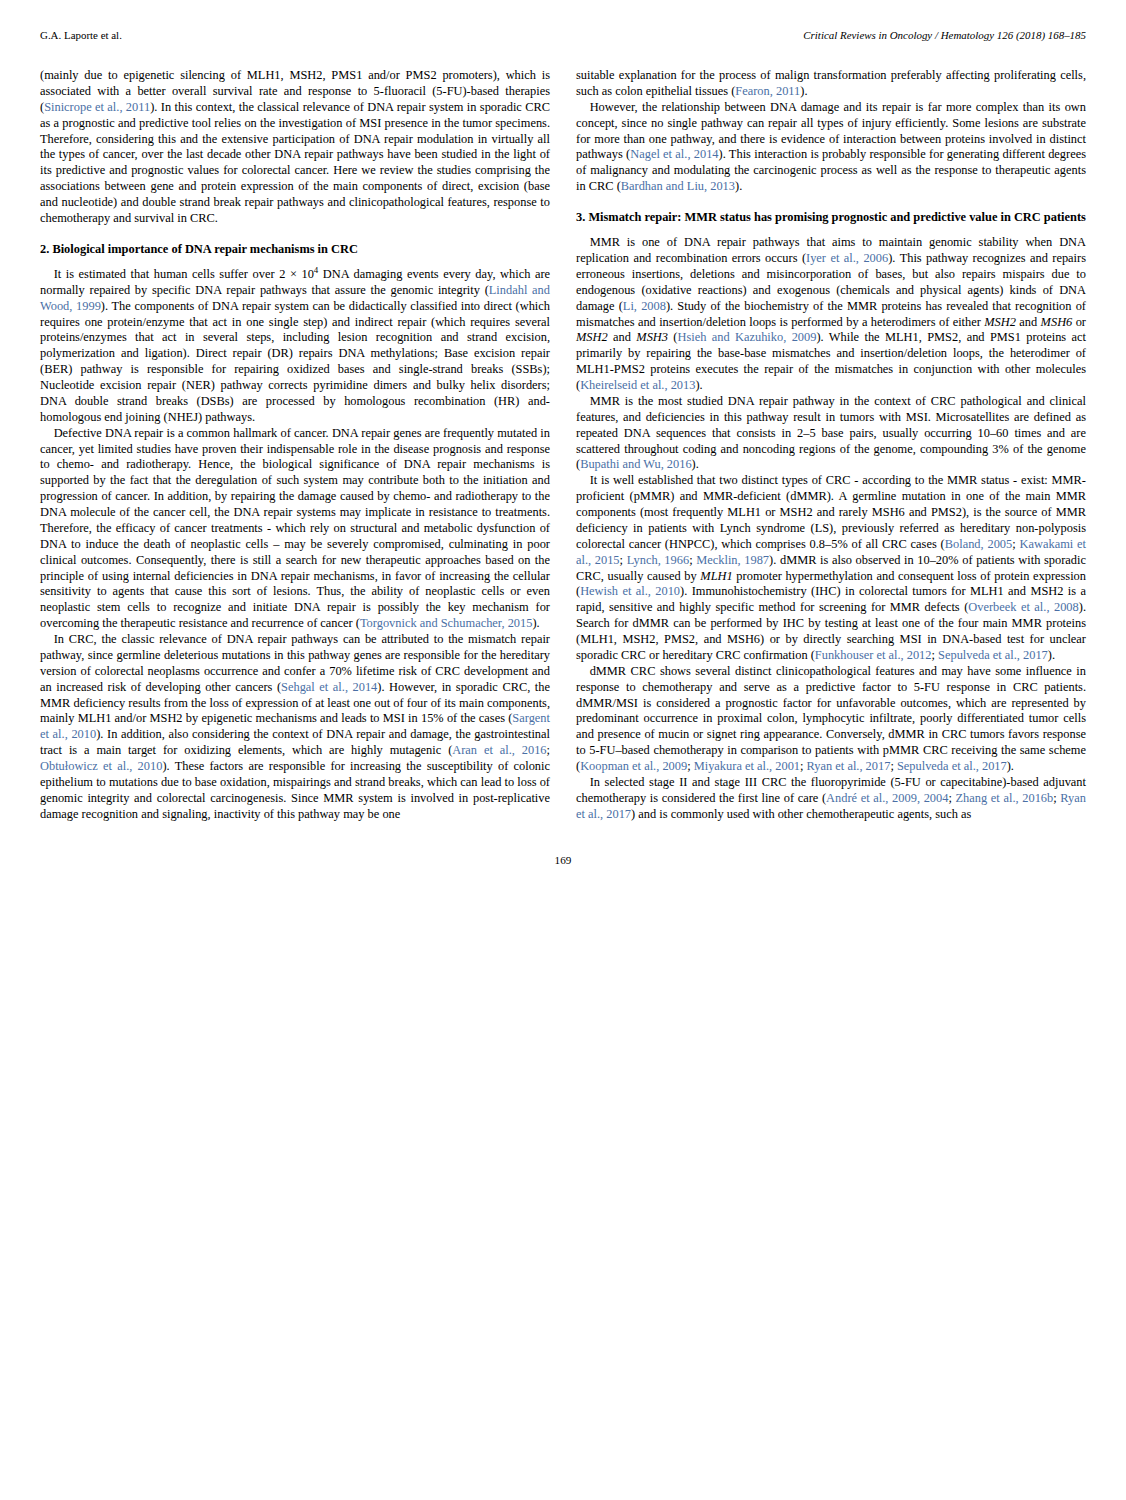G.A. Laporte et al.
Critical Reviews in Oncology / Hematology 126 (2018) 168–185
(mainly due to epigenetic silencing of MLH1, MSH2, PMS1 and/or PMS2 promoters), which is associated with a better overall survival rate and response to 5-fluoracil (5-FU)-based therapies (Sinicrope et al., 2011). In this context, the classical relevance of DNA repair system in sporadic CRC as a prognostic and predictive tool relies on the investigation of MSI presence in the tumor specimens. Therefore, considering this and the extensive participation of DNA repair modulation in virtually all the types of cancer, over the last decade other DNA repair pathways have been studied in the light of its predictive and prognostic values for colorectal cancer. Here we review the studies comprising the associations between gene and protein expression of the main components of direct, excision (base and nucleotide) and double strand break repair pathways and clinicopathological features, response to chemotherapy and survival in CRC.
2. Biological importance of DNA repair mechanisms in CRC
It is estimated that human cells suffer over 2 × 104 DNA damaging events every day, which are normally repaired by specific DNA repair pathways that assure the genomic integrity (Lindahl and Wood, 1999). The components of DNA repair system can be didactically classified into direct (which requires one protein/enzyme that act in one single step) and indirect repair (which requires several proteins/enzymes that act in several steps, including lesion recognition and strand excision, polymerization and ligation). Direct repair (DR) repairs DNA methylations; Base excision repair (BER) pathway is responsible for repairing oxidized bases and single-strand breaks (SSBs); Nucleotide excision repair (NER) pathway corrects pyrimidine dimers and bulky helix disorders; DNA double strand breaks (DSBs) are processed by homologous recombination (HR) and-homologous end joining (NHEJ) pathways.
Defective DNA repair is a common hallmark of cancer. DNA repair genes are frequently mutated in cancer, yet limited studies have proven their indispensable role in the disease prognosis and response to chemo- and radiotherapy. Hence, the biological significance of DNA repair mechanisms is supported by the fact that the deregulation of such system may contribute both to the initiation and progression of cancer. In addition, by repairing the damage caused by chemo- and radiotherapy to the DNA molecule of the cancer cell, the DNA repair systems may implicate in resistance to treatments. Therefore, the efficacy of cancer treatments - which rely on structural and metabolic dysfunction of DNA to induce the death of neoplastic cells – may be severely compromised, culminating in poor clinical outcomes. Consequently, there is still a search for new therapeutic approaches based on the principle of using internal deficiencies in DNA repair mechanisms, in favor of increasing the cellular sensitivity to agents that cause this sort of lesions. Thus, the ability of neoplastic cells or even neoplastic stem cells to recognize and initiate DNA repair is possibly the key mechanism for overcoming the therapeutic resistance and recurrence of cancer (Torgovnick and Schumacher, 2015).
In CRC, the classic relevance of DNA repair pathways can be attributed to the mismatch repair pathway, since germline deleterious mutations in this pathway genes are responsible for the hereditary version of colorectal neoplasms occurrence and confer a 70% lifetime risk of CRC development and an increased risk of developing other cancers (Sehgal et al., 2014). However, in sporadic CRC, the MMR deficiency results from the loss of expression of at least one out of four of its main components, mainly MLH1 and/or MSH2 by epigenetic mechanisms and leads to MSI in 15% of the cases (Sargent et al., 2010). In addition, also considering the context of DNA repair and damage, the gastrointestinal tract is a main target for oxidizing elements, which are highly mutagenic (Aran et al., 2016; Obtułowicz et al., 2010). These factors are responsible for increasing the susceptibility of colonic epithelium to mutations due to base oxidation, mispairings and strand breaks, which can lead to loss of genomic integrity and colorectal carcinogenesis. Since MMR system is involved in post-replicative damage recognition and signaling, inactivity of this pathway may be one
suitable explanation for the process of malign transformation preferably affecting proliferating cells, such as colon epithelial tissues (Fearon, 2011).
However, the relationship between DNA damage and its repair is far more complex than its own concept, since no single pathway can repair all types of injury efficiently. Some lesions are substrate for more than one pathway, and there is evidence of interaction between proteins involved in distinct pathways (Nagel et al., 2014). This interaction is probably responsible for generating different degrees of malignancy and modulating the carcinogenic process as well as the response to therapeutic agents in CRC (Bardhan and Liu, 2013).
3. Mismatch repair: MMR status has promising prognostic and predictive value in CRC patients
MMR is one of DNA repair pathways that aims to maintain genomic stability when DNA replication and recombination errors occurs (Iyer et al., 2006). This pathway recognizes and repairs erroneous insertions, deletions and misincorporation of bases, but also repairs mispairs due to endogenous (oxidative reactions) and exogenous (chemicals and physical agents) kinds of DNA damage (Li, 2008). Study of the biochemistry of the MMR proteins has revealed that recognition of mismatches and insertion/deletion loops is performed by a heterodimers of either MSH2 and MSH6 or MSH2 and MSH3 (Hsieh and Kazuhiko, 2009). While the MLH1, PMS2, and PMS1 proteins act primarily by repairing the base-base mismatches and insertion/deletion loops, the heterodimer of MLH1-PMS2 proteins executes the repair of the mismatches in conjunction with other molecules (Kheirelseid et al., 2013).
MMR is the most studied DNA repair pathway in the context of CRC pathological and clinical features, and deficiencies in this pathway result in tumors with MSI. Microsatellites are defined as repeated DNA sequences that consists in 2–5 base pairs, usually occurring 10–60 times and are scattered throughout coding and noncoding regions of the genome, compounding 3% of the genome (Bupathi and Wu, 2016).
It is well established that two distinct types of CRC - according to the MMR status - exist: MMR-proficient (pMMR) and MMR-deficient (dMMR). A germline mutation in one of the main MMR components (most frequently MLH1 or MSH2 and rarely MSH6 and PMS2), is the source of MMR deficiency in patients with Lynch syndrome (LS), previously referred as hereditary non-polyposis colorectal cancer (HNPCC), which comprises 0.8–5% of all CRC cases (Boland, 2005; Kawakami et al., 2015; Lynch, 1966; Mecklin, 1987). dMMR is also observed in 10–20% of patients with sporadic CRC, usually caused by MLH1 promoter hypermethylation and consequent loss of protein expression (Hewish et al., 2010). Immunohistochemistry (IHC) in colorectal tumors for MLH1 and MSH2 is a rapid, sensitive and highly specific method for screening for MMR defects (Overbeek et al., 2008). Search for dMMR can be performed by IHC by testing at least one of the four main MMR proteins (MLH1, MSH2, PMS2, and MSH6) or by directly searching MSI in DNA-based test for unclear sporadic CRC or hereditary CRC confirmation (Funkhouser et al., 2012; Sepulveda et al., 2017).
dMMR CRC shows several distinct clinicopathological features and may have some influence in response to chemotherapy and serve as a predictive factor to 5-FU response in CRC patients. dMMR/MSI is considered a prognostic factor for unfavorable outcomes, which are represented by predominant occurrence in proximal colon, lymphocytic infiltrate, poorly differentiated tumor cells and presence of mucin or signet ring appearance. Conversely, dMMR in CRC tumors favors response to 5-FU–based chemotherapy in comparison to patients with pMMR CRC receiving the same scheme (Koopman et al., 2009; Miyakura et al., 2001; Ryan et al., 2017; Sepulveda et al., 2017).
In selected stage II and stage III CRC the fluoropyrimide (5-FU or capecitabine)-based adjuvant chemotherapy is considered the first line of care (André et al., 2009, 2004; Zhang et al., 2016b; Ryan et al., 2017) and is commonly used with other chemotherapeutic agents, such as
169